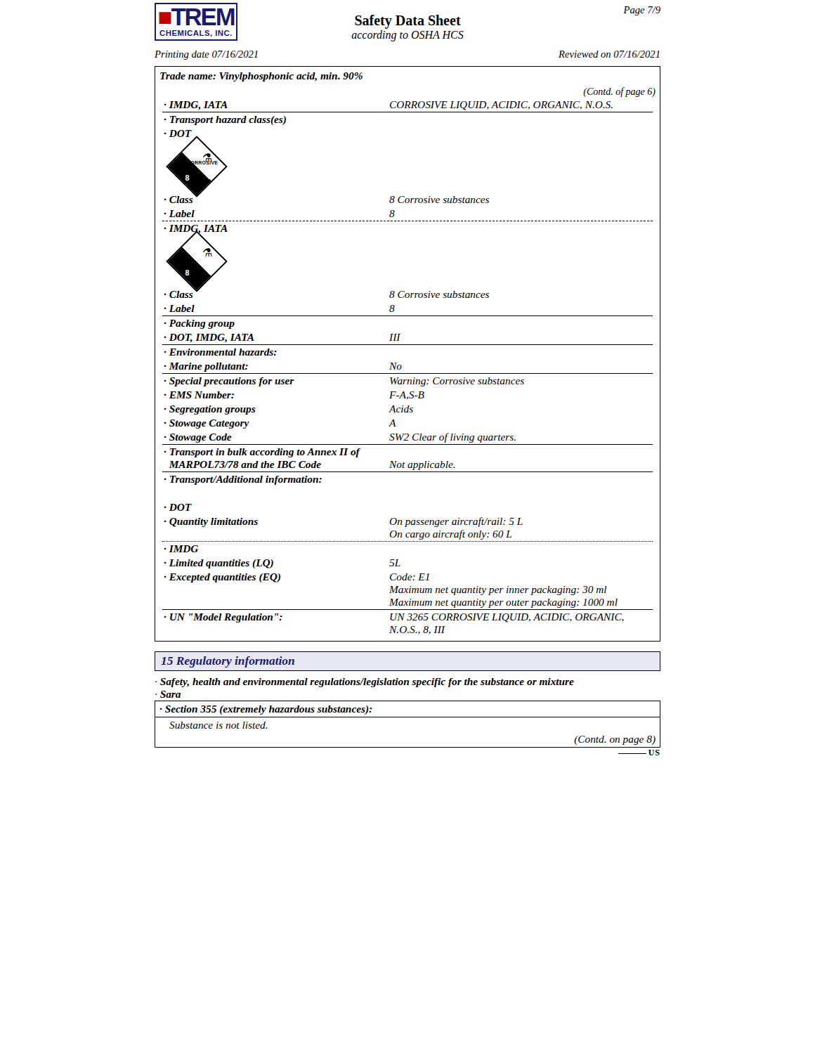■TREM
CHEMICALS, INC.
Page 7/9
Safety Data Sheet
according to OSHA HCS
Printing date 07/16/2021 Reviewed on 07/16/2021
Trade name: Vinylphosphonic acid, min. 90%
(Contd. of page 6)
| · IMDG, IATA | CORROSIVE LIQUID, ACIDIC, ORGANIC, N.O.S. |
| · Transport hazard class(es) | |
| · DOT | |
⚗
CORROSIVE
8
| · Class | 8 Corrosive substances |
| · Label | 8 |
| · IMDG, IATA | |
⚗
8
| · Class | 8 Corrosive substances |
| · Label | 8 |
| · Packing group | |
| · DOT, IMDG, IATA | III |
| · Environmental hazards: | |
| · Marine pollutant: | No |
| · Special precautions for user | Warning: Corrosive substances |
| · EMS Number: | F-A,S-B |
| · Segregation groups | Acids |
| · Stowage Category | A |
| · Stowage Code | SW2 Clear of living quarters. |
| · Transport in bulk according to Annex II of MARPOL73/78 and the IBC Code | Not applicable. |
| · Transport/Additional information: | |
| · DOT | |
| · Quantity limitations | On passenger aircraft/rail: 5 L On cargo aircraft only: 60 L |
| · IMDG | |
| · Limited quantities (LQ) | 5L |
| · Excepted quantities (EQ) | Code: E1 Maximum net quantity per inner packaging: 30 ml Maximum net quantity per outer packaging: 1000 ml |
| · UN "Model Regulation": | UN 3265 CORROSIVE LIQUID, ACIDIC, ORGANIC, N.O.S., 8, III |
15 Regulatory information
· Safety, health and environmental regulations/legislation specific for the substance or mixture
· Sara
· Section 355 (extremely hazardous substances):
Substance is not listed.
(Contd. on page 8)
US